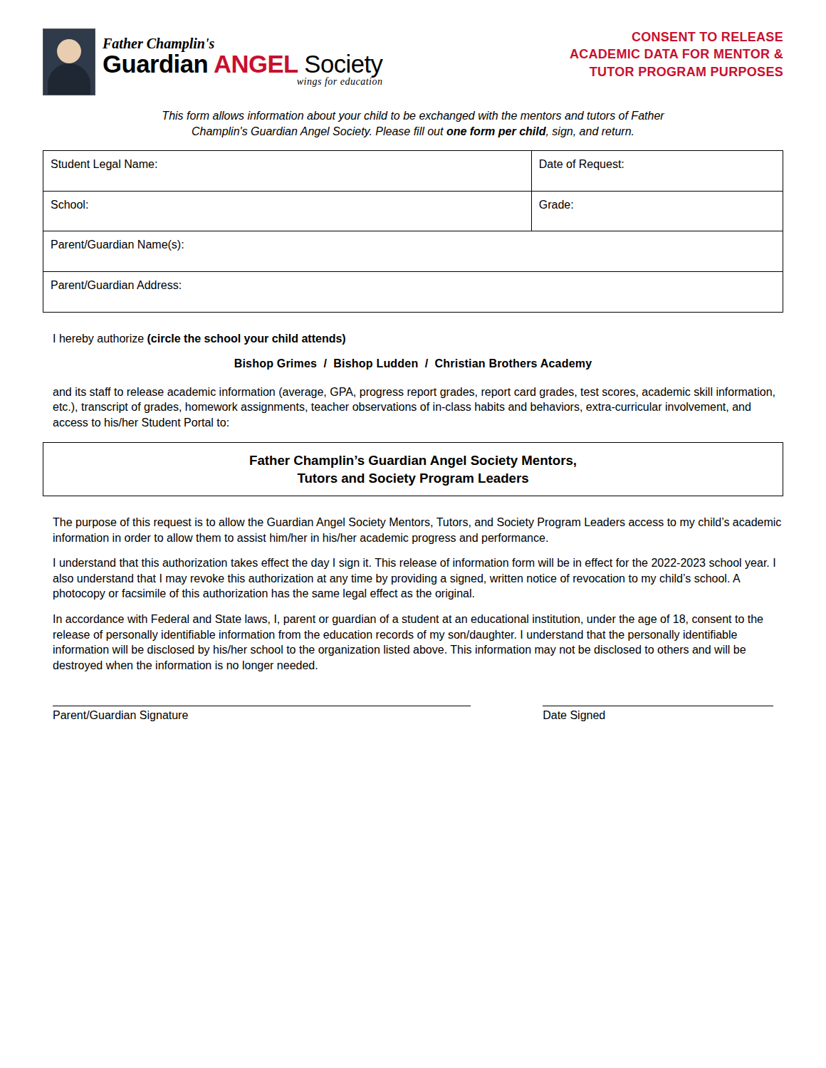Father Champlin's
Guardian ANGEL Society
wings for education
CONSENT TO RELEASE
ACADEMIC DATA FOR MENTOR &
TUTOR PROGRAM PURPOSES
This form allows information about your child to be exchanged with the mentors and tutors of Father Champlin's Guardian Angel Society. Please fill out one form per child, sign, and return.
| Student Legal Name: | Date of Request: |
| School: | Grade: |
| Parent/Guardian Name(s): |
| Parent/Guardian Address: |
I hereby authorize (circle the school your child attends)
Bishop Grimes / Bishop Ludden / Christian Brothers Academy
and its staff to release academic information (average, GPA, progress report grades, report card grades, test scores, academic skill information, etc.), transcript of grades, homework assignments, teacher observations of in-class habits and behaviors, extra-curricular involvement, and access to his/her Student Portal to:
Father Champlin’s Guardian Angel Society Mentors,
Tutors and Society Program Leaders
The purpose of this request is to allow the Guardian Angel Society Mentors, Tutors, and Society Program Leaders access to my child’s academic information in order to allow them to assist him/her in his/her academic progress and performance.
I understand that this authorization takes effect the day I sign it. This release of information form will be in effect for the 2022-2023 school year. I also understand that I may revoke this authorization at any time by providing a signed, written notice of revocation to my child’s school. A photocopy or facsimile of this authorization has the same legal effect as the original.
In accordance with Federal and State laws, I, parent or guardian of a student at an educational institution, under the age of 18, consent to the release of personally identifiable information from the education records of my son/daughter. I understand that the personally identifiable information will be disclosed by his/her school to the organization listed above. This information may not be disclosed to others and will be destroyed when the information is no longer needed.
Parent/Guardian Signature
Date Signed